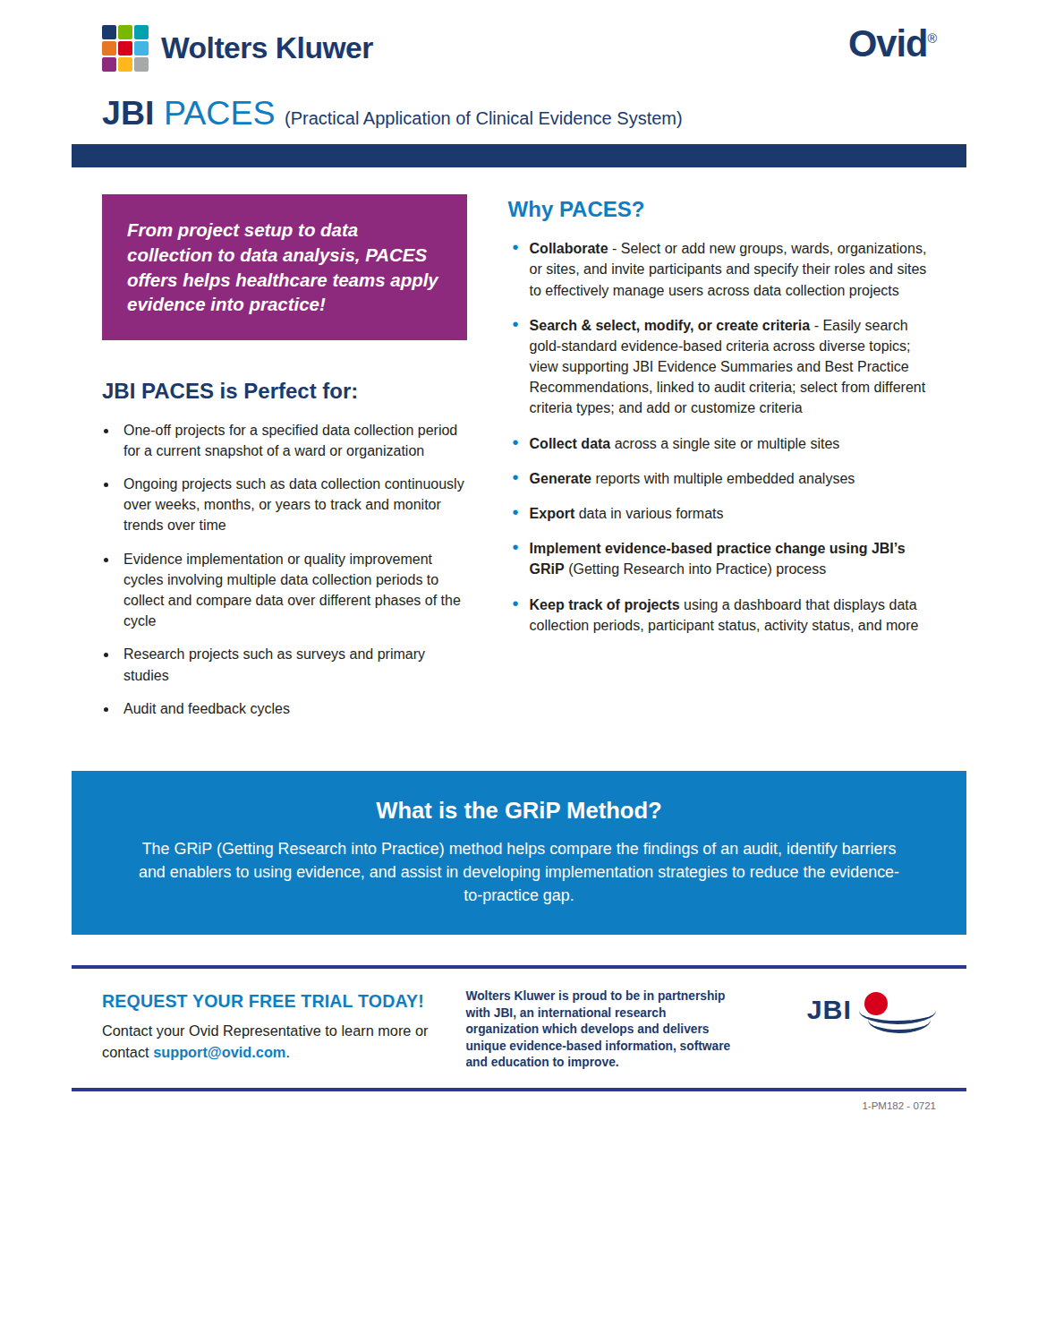Wolters Kluwer
Ovid®
JBI PACES (Practical Application of Clinical Evidence System)
From project setup to data collection to data analysis, PACES offers helps healthcare teams apply evidence into practice!
JBI PACES is Perfect for:
One-off projects for a specified data collection period for a current snapshot of a ward or organization
Ongoing projects such as data collection continuously over weeks, months, or years to track and monitor trends over time
Evidence implementation or quality improvement cycles involving multiple data collection periods to collect and compare data over different phases of the cycle
Research projects such as surveys and primary studies
Audit and feedback cycles
Why PACES?
Collaborate - Select or add new groups, wards, organizations, or sites, and invite participants and specify their roles and sites to effectively manage users across data collection projects
Search & select, modify, or create criteria - Easily search gold-standard evidence-based criteria across diverse topics; view supporting JBI Evidence Summaries and Best Practice Recommendations, linked to audit criteria; select from different criteria types; and add or customize criteria
Collect data across a single site or multiple sites
Generate reports with multiple embedded analyses
Export data in various formats
Implement evidence-based practice change using JBI’s GRiP (Getting Research into Practice) process
Keep track of projects using a dashboard that displays data collection periods, participant status, activity status, and more
What is the GRiP Method?
The GRiP (Getting Research into Practice) method helps compare the findings of an audit, identify barriers and enablers to using evidence, and assist in developing implementation strategies to reduce the evidence-to-practice gap.
REQUEST YOUR FREE TRIAL TODAY!
Contact your Ovid Representative to learn more or contact support@ovid.com.
Wolters Kluwer is proud to be in partnership with JBI, an international research organization which develops and delivers unique evidence-based information, software and education to improve.
JBI
1-PM182 - 0721